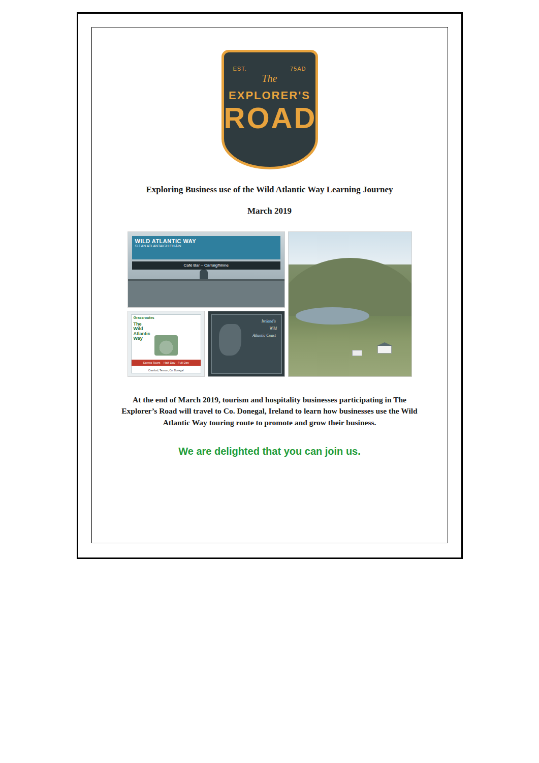EST. 75AD The EXPLORER'S ROAD
Exploring Business use of the Wild Atlantic Way Learning Journey
March 2019
WILD ATLANTIC WAY
SLÍ AN ATLANTAIGH FHIÁIN
Café Bar – Carraigfhinne
Grassroutes
The
Wild
Atlantic
Way
Scenic Tours Half Day Full Day
Cranford, Termon, Co. Donegal
Ireland's Wild Atlantic Coast
At the end of March 2019, tourism and hospitality businesses participating in The Explorer’s Road will travel to Co. Donegal, Ireland to learn how businesses use the Wild Atlantic Way touring route to promote and grow their business.
We are delighted that you can join us.